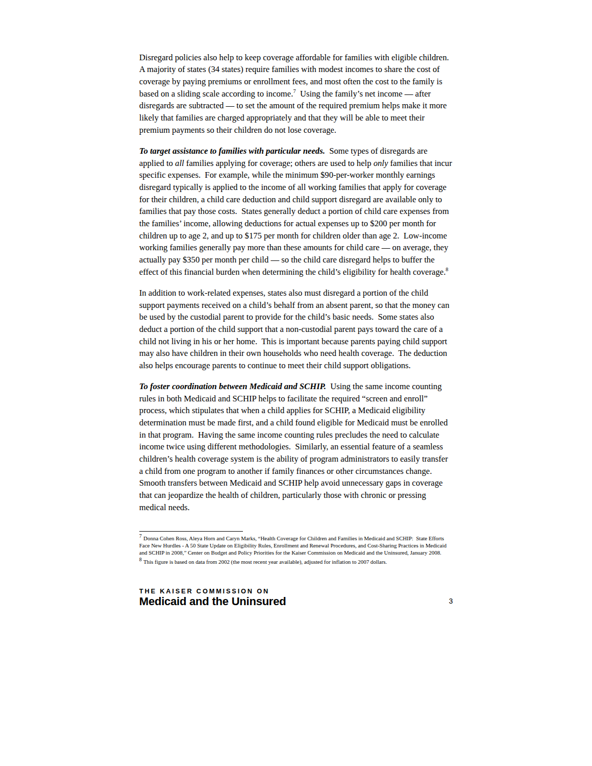Disregard policies also help to keep coverage affordable for families with eligible children. A majority of states (34 states) require families with modest incomes to share the cost of coverage by paying premiums or enrollment fees, and most often the cost to the family is based on a sliding scale according to income.7 Using the family’s net income — after disregards are subtracted — to set the amount of the required premium helps make it more likely that families are charged appropriately and that they will be able to meet their premium payments so their children do not lose coverage.
To target assistance to families with particular needs. Some types of disregards are applied to all families applying for coverage; others are used to help only families that incur specific expenses. For example, while the minimum $90-per-worker monthly earnings disregard typically is applied to the income of all working families that apply for coverage for their children, a child care deduction and child support disregard are available only to families that pay those costs. States generally deduct a portion of child care expenses from the families’ income, allowing deductions for actual expenses up to $200 per month for children up to age 2, and up to $175 per month for children older than age 2. Low-income working families generally pay more than these amounts for child care — on average, they actually pay $350 per month per child — so the child care disregard helps to buffer the effect of this financial burden when determining the child’s eligibility for health coverage.8
In addition to work-related expenses, states also must disregard a portion of the child support payments received on a child’s behalf from an absent parent, so that the money can be used by the custodial parent to provide for the child’s basic needs. Some states also deduct a portion of the child support that a non-custodial parent pays toward the care of a child not living in his or her home. This is important because parents paying child support may also have children in their own households who need health coverage. The deduction also helps encourage parents to continue to meet their child support obligations.
To foster coordination between Medicaid and SCHIP. Using the same income counting rules in both Medicaid and SCHIP helps to facilitate the required “screen and enroll” process, which stipulates that when a child applies for SCHIP, a Medicaid eligibility determination must be made first, and a child found eligible for Medicaid must be enrolled in that program. Having the same income counting rules precludes the need to calculate income twice using different methodologies. Similarly, an essential feature of a seamless children’s health coverage system is the ability of program administrators to easily transfer a child from one program to another if family finances or other circumstances change. Smooth transfers between Medicaid and SCHIP help avoid unnecessary gaps in coverage that can jeopardize the health of children, particularly those with chronic or pressing medical needs.
7 Donna Cohen Ross, Aleya Horn and Caryn Marks, “Health Coverage for Children and Families in Medicaid and SCHIP: State Efforts Face New Hurdles - A 50 State Update on Eligibility Rules, Enrollment and Renewal Procedures, and Cost-Sharing Practices in Medicaid and SCHIP in 2008,” Center on Budget and Policy Priorities for the Kaiser Commission on Medicaid and the Uninsured, January 2008.
8 This figure is based on data from 2002 (the most recent year available), adjusted for inflation to 2007 dollars.
THE KAISER COMMISSION ON
Medicaid and the Uninsured
3